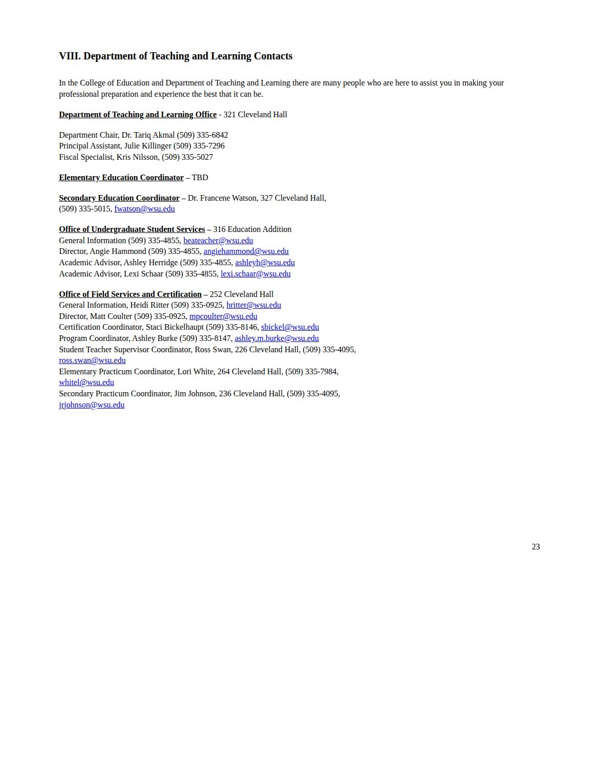VIII. Department of Teaching and Learning Contacts
In the College of Education and Department of Teaching and Learning there are many people who are here to assist you in making your professional preparation and experience the best that it can be.
Department of Teaching and Learning Office - 321 Cleveland Hall
Department Chair, Dr. Tariq Akmal (509) 335-6842
Principal Assistant, Julie Killinger (509) 335-7296
Fiscal Specialist, Kris Nilsson, (509) 335-5027
Elementary Education Coordinator – TBD
Secondary Education Coordinator – Dr. Francene Watson, 327 Cleveland Hall,
(509) 335-5015, fwatson@wsu.edu
Office of Undergraduate Student Services – 316 Education Addition
General Information (509) 335-4855, beateacher@wsu.edu
Director, Angie Hammond (509) 335-4855, angiehammond@wsu.edu
Academic Advisor, Ashley Herridge (509) 335-4855, ashleyh@wsu.edu
Academic Advisor, Lexi Schaar (509) 335-4855, lexi.schaar@wsu.edu
Office of Field Services and Certification – 252 Cleveland Hall
General Information, Heidi Ritter (509) 335-0925, hritter@wsu.edu
Director, Matt Coulter (509) 335-0925, mpcoulter@wsu.edu
Certification Coordinator, Staci Bickelhaupt (509) 335-8146, sbickel@wsu.edu
Program Coordinator, Ashley Burke (509) 335-8147, ashley.m.burke@wsu.edu
Student Teacher Supervisor Coordinator, Ross Swan, 226 Cleveland Hall, (509) 335-4095,
ross.swan@wsu.edu
Elementary Practicum Coordinator, Lori White, 264 Cleveland Hall, (509) 335-7984,
whitel@wsu.edu
Secondary Practicum Coordinator, Jim Johnson, 236 Cleveland Hall, (509) 335-4095,
jrjohnson@wsu.edu
23